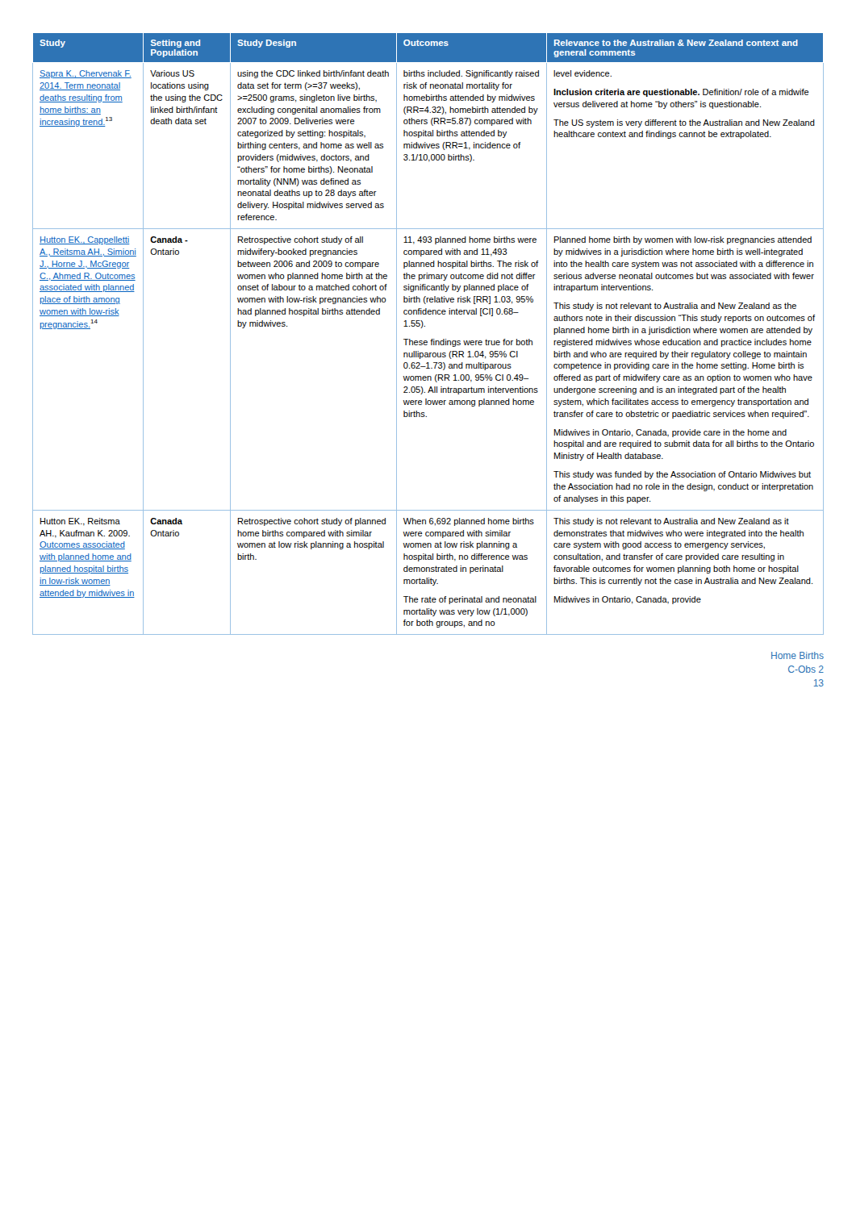| Study | Setting and Population | Study Design | Outcomes | Relevance to the Australian & New Zealand context and general comments |
| --- | --- | --- | --- | --- |
| Sapra K., Chervenak F. 2014. Term neonatal deaths resulting from home births: an increasing trend. 13 | Various US locations using the using the CDC linked birth/infant death data set | using the CDC linked birth/infant death data set for term (>=37 weeks), >=2500 grams, singleton live births, excluding congenital anomalies from 2007 to 2009. Deliveries were categorized by setting: hospitals, birthing centers, and home as well as providers (midwives, doctors, and “others” for home births). Neonatal mortality (NNM) was defined as neonatal deaths up to 28 days after delivery. Hospital midwives served as reference. | births included. Significantly raised risk of neonatal mortality for homebirths attended by midwives (RR=4.32), homebirth attended by others (RR=5.87) compared with hospital births attended by midwives (RR=1, incidence of 3.1/10,000 births). | level evidence. Inclusion criteria are questionable. Definition/ role of a midwife versus delivered at home “by others” is questionable. The US system is very different to the Australian and New Zealand healthcare context and findings cannot be extrapolated. |
| Hutton EK., Cappelletti A., Reitsma AH., Simioni J., Horne J., McGregor C., Ahmed R. Outcomes associated with planned place of birth among women with low-risk pregnancies. 14 | Canada - Ontario | Retrospective cohort study of all midwifery-booked pregnancies between 2006 and 2009 to compare women who planned home birth at the onset of labour to a matched cohort of women with low-risk pregnancies who had planned hospital births attended by midwives. | 11, 493 planned home births were compared with and 11,493 planned hospital births. The risk of the primary outcome did not differ significantly by planned place of birth (relative risk [RR] 1.03, 95% confidence interval [CI] 0.68–1.55). These findings were true for both nulliparous (RR 1.04, 95% CI 0.62–1.73) and multiparous women (RR 1.00, 95% CI 0.49–2.05). All intrapartum interventions were lower among planned home births. | Planned home birth by women with low-risk pregnancies attended by midwives in a jurisdiction where home birth is well-integrated into the health care system was not associated with a difference in serious adverse neonatal outcomes but was associated with fewer intrapartum interventions. This study is not relevant to Australia and New Zealand as the authors note in their discussion “This study reports on outcomes of planned home birth in a jurisdiction where women are attended by registered midwives whose education and practice includes home birth and who are required by their regulatory college to maintain competence in providing care in the home setting. Home birth is offered as part of midwifery care as an option to women who have undergone screening and is an integrated part of the health system, which facilitates access to emergency transportation and transfer of care to obstetric or paediatric services when required”. Midwives in Ontario, Canada, provide care in the home and hospital and are required to submit data for all births to the Ontario Ministry of Health database. This study was funded by the Association of Ontario Midwives but the Association had no role in the design, conduct or interpretation of analyses in this paper. |
| Hutton EK., Reitsma AH., Kaufman K. 2009. Outcomes associated with planned home and planned hospital births in low-risk women attended by midwives in | Canada Ontario | Retrospective cohort study of planned home births compared with similar women at low risk planning a hospital birth. | When 6,692 planned home births were compared with similar women at low risk planning a hospital birth, no difference was demonstrated in perinatal mortality. The rate of perinatal and neonatal mortality was very low (1/1,000) for both groups, and no | This study is not relevant to Australia and New Zealand as it demonstrates that midwives who were integrated into the health care system with good access to emergency services, consultation, and transfer of care provided care resulting in favorable outcomes for women planning both home or hospital births. This is currently not the case in Australia and New Zealand. Midwives in Ontario, Canada, provide |
Home Births
C-Obs 2
13